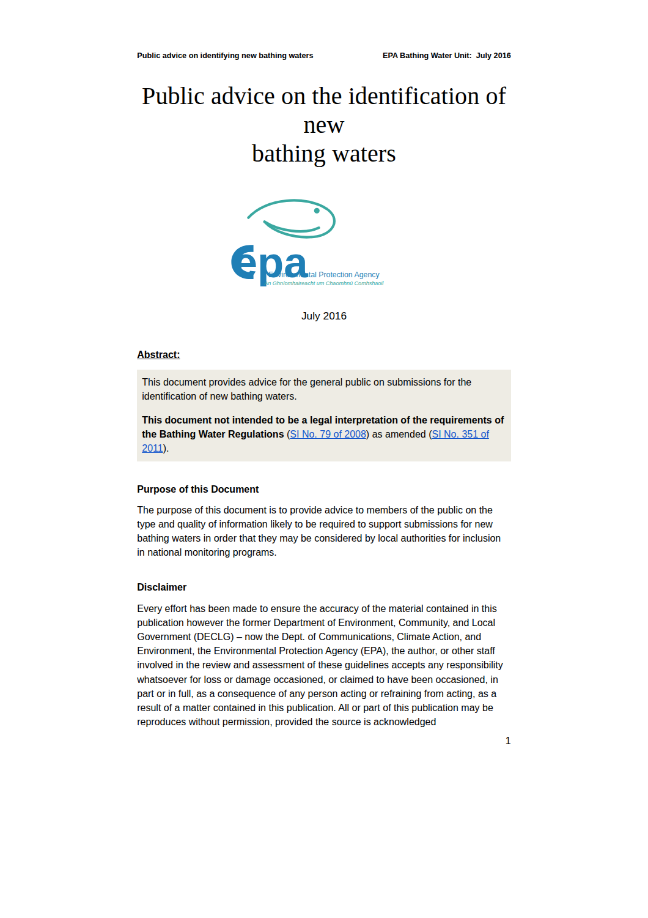Public advice on identifying new bathing waters EPA Bathing Water Unit: July 2016
Public advice on the identification of new
bathing waters
epa Environmental Protection Agency An Ghníomhaireacht um Chaomhnú Comhshaoil
July 2016
Abstract:
This document provides advice for the general public on submissions for the identification of new bathing waters.
This document not intended to be a legal interpretation of the requirements of the Bathing Water Regulations (SI No. 79 of 2008) as amended (SI No. 351 of 2011).
Purpose of this Document
The purpose of this document is to provide advice to members of the public on the type and quality of information likely to be required to support submissions for new bathing waters in order that they may be considered by local authorities for inclusion in national monitoring programs.
Disclaimer
Every effort has been made to ensure the accuracy of the material contained in this publication however the former Department of Environment, Community, and Local Government (DECLG) – now the Dept. of Communications, Climate Action, and Environment, the Environmental Protection Agency (EPA), the author, or other staff involved in the review and assessment of these guidelines accepts any responsibility whatsoever for loss or damage occasioned, or claimed to have been occasioned, in part or in full, as a consequence of any person acting or refraining from acting, as a result of a matter contained in this publication. All or part of this publication may be reproduces without permission, provided the source is acknowledged
1